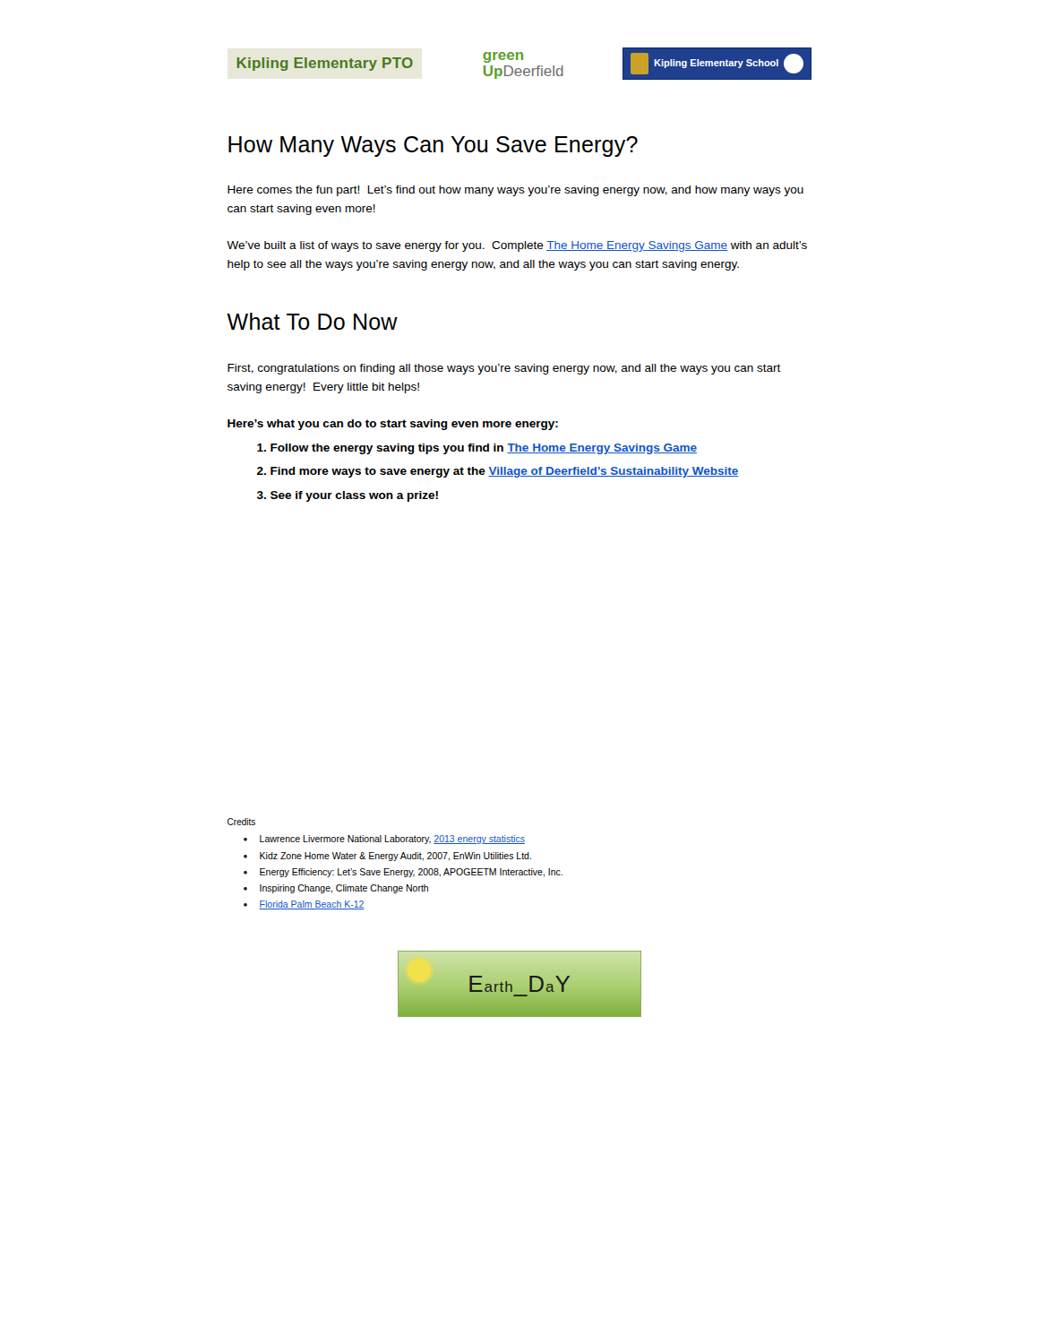Kipling Elementary PTO
green Up Deerfield
Kipling Elementary School
How Many Ways Can You Save Energy?
Here comes the fun part! Let’s find out how many ways you’re saving energy now, and how many ways you can start saving even more!
We’ve built a list of ways to save energy for you. Complete The Home Energy Savings Game with an adult’s help to see all the ways you’re saving energy now, and all the ways you can start saving energy.
What To Do Now
First, congratulations on finding all those ways you’re saving energy now, and all the ways you can start saving energy! Every little bit helps!
Here’s what you can do to start saving even more energy:
Follow the energy saving tips you find in The Home Energy Savings Game
Find more ways to save energy at the Village of Deerfield’s Sustainability Website
See if your class won a prize!
Credits
Lawrence Livermore National Laboratory, 2013 energy statistics
Kidz Zone Home Water & Energy Audit, 2007, EnWin Utilities Ltd.
Energy Efficiency: Let’s Save Energy, 2008, APOGEETM Interactive, Inc.
Inspiring Change, Climate Change North
Florida Palm Beach K-12
Earth_Da Y